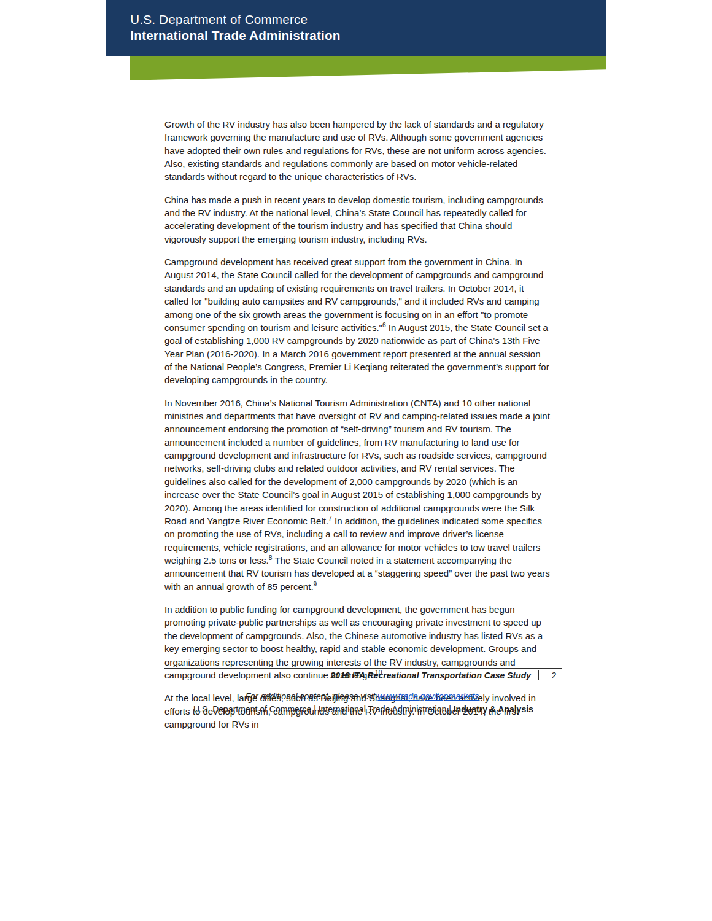U.S. Department of Commerce
International Trade Administration
Growth of the RV industry has also been hampered by the lack of standards and a regulatory framework governing the manufacture and use of RVs. Although some government agencies have adopted their own rules and regulations for RVs, these are not uniform across agencies. Also, existing standards and regulations commonly are based on motor vehicle-related standards without regard to the unique characteristics of RVs.
China has made a push in recent years to develop domestic tourism, including campgrounds and the RV industry. At the national level, China’s State Council has repeatedly called for accelerating development of the tourism industry and has specified that China should vigorously support the emerging tourism industry, including RVs.
Campground development has received great support from the government in China. In August 2014, the State Council called for the development of campgrounds and campground standards and an updating of existing requirements on travel trailers. In October 2014, it called for "building auto campsites and RV campgrounds," and it included RVs and camping among one of the six growth areas the government is focusing on in an effort "to promote consumer spending on tourism and leisure activities."6 In August 2015, the State Council set a goal of establishing 1,000 RV campgrounds by 2020 nationwide as part of China’s 13th Five Year Plan (2016-2020). In a March 2016 government report presented at the annual session of the National People’s Congress, Premier Li Keqiang reiterated the government’s support for developing campgrounds in the country.
In November 2016, China’s National Tourism Administration (CNTA) and 10 other national ministries and departments that have oversight of RV and camping-related issues made a joint announcement endorsing the promotion of “self-driving” tourism and RV tourism. The announcement included a number of guidelines, from RV manufacturing to land use for campground development and infrastructure for RVs, such as roadside services, campground networks, self-driving clubs and related outdoor activities, and RV rental services. The guidelines also called for the development of 2,000 campgrounds by 2020 (which is an increase over the State Council’s goal in August 2015 of establishing 1,000 campgrounds by 2020). Among the areas identified for construction of additional campgrounds were the Silk Road and Yangtze River Economic Belt.7 In addition, the guidelines indicated some specifics on promoting the use of RVs, including a call to review and improve driver’s license requirements, vehicle registrations, and an allowance for motor vehicles to tow travel trailers weighing 2.5 tons or less.8 The State Council noted in a statement accompanying the announcement that RV tourism has developed at a “staggering speed” over the past two years with an annual growth of 85 percent.9
In addition to public funding for campground development, the government has begun promoting private-public partnerships as well as encouraging private investment to speed up the development of campgrounds. Also, the Chinese automotive industry has listed RVs as a key emerging sector to boost healthy, rapid and stable economic development. Groups and organizations representing the growing interests of the RV industry, campgrounds and campground development also continue to emerge.10
At the local level, large cities, such as Beijing and Shanghai, have been actively involved in efforts to develop tourism, campgrounds and the RV industry. In October 2014, the first campground for RVs in
2018 ITA Recreational Transportation Case Study 2
For additional content, please visit www.trade.gov/topmarkets.
U.S. Department of Commerce | International Trade Administration | Industry & Analysis